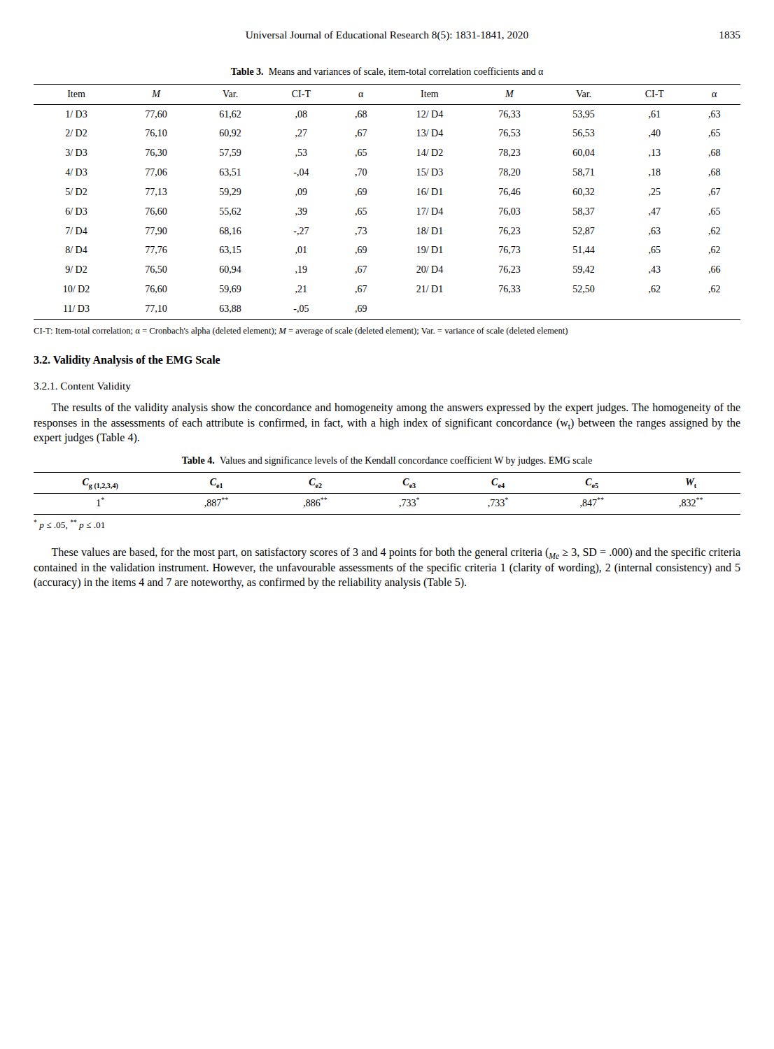Universal Journal of Educational Research 8(5): 1831-1841, 2020 1835
Table 3. Means and variances of scale, item-total correlation coefficients and α
| Item | M | Var. | CI-T | α | Item | M | Var. | CI-T | α |
| --- | --- | --- | --- | --- | --- | --- | --- | --- | --- |
| 1/ D3 | 77,60 | 61,62 | ,08 | ,68 | 12/ D4 | 76,33 | 53,95 | ,61 | ,63 |
| 2/ D2 | 76,10 | 60,92 | ,27 | ,67 | 13/ D4 | 76,53 | 56,53 | ,40 | ,65 |
| 3/ D3 | 76,30 | 57,59 | ,53 | ,65 | 14/ D2 | 78,23 | 60,04 | ,13 | ,68 |
| 4/ D3 | 77,06 | 63,51 | -,04 | ,70 | 15/ D3 | 78,20 | 58,71 | ,18 | ,68 |
| 5/ D2 | 77,13 | 59,29 | ,09 | ,69 | 16/ D1 | 76,46 | 60,32 | ,25 | ,67 |
| 6/ D3 | 76,60 | 55,62 | ,39 | ,65 | 17/ D4 | 76,03 | 58,37 | ,47 | ,65 |
| 7/ D4 | 77,90 | 68,16 | -,27 | ,73 | 18/ D1 | 76,23 | 52,87 | ,63 | ,62 |
| 8/ D4 | 77,76 | 63,15 | ,01 | ,69 | 19/ D1 | 76,73 | 51,44 | ,65 | ,62 |
| 9/ D2 | 76,50 | 60,94 | ,19 | ,67 | 20/ D4 | 76,23 | 59,42 | ,43 | ,66 |
| 10/ D2 | 76,60 | 59,69 | ,21 | ,67 | 21/ D1 | 76,33 | 52,50 | ,62 | ,62 |
| 11/ D3 | 77,10 | 63,88 | -,05 | ,69 | | | | | |
CI-T: Item-total correlation; α = Cronbach's alpha (deleted element); M = average of scale (deleted element); Var. = variance of scale (deleted element)
3.2. Validity Analysis of the EMG Scale
3.2.1. Content Validity
The results of the validity analysis show the concordance and homogeneity among the answers expressed by the expert judges. The homogeneity of the responses in the assessments of each attribute is confirmed, in fact, with a high index of significant concordance (wt) between the ranges assigned by the expert judges (Table 4).
Table 4. Values and significance levels of the Kendall concordance coefficient W by judges. EMG scale
| C g (1,2,3,4) | C e1 | C e2 | C e3 | C e4 | C e5 | W t |
| --- | --- | --- | --- | --- | --- | --- |
| 1 * | ,887 ** | ,886 ** | ,733 * | ,733 * | ,847 ** | ,832 ** |
* p ≤ .05, ** p ≤ .01
These values are based, for the most part, on satisfactory scores of 3 and 4 points for both the general criteria (Me ≥ 3, SD = .000) and the specific criteria contained in the validation instrument. However, the unfavourable assessments of the specific criteria 1 (clarity of wording), 2 (internal consistency) and 5 (accuracy) in the items 4 and 7 are noteworthy, as confirmed by the reliability analysis (Table 5).